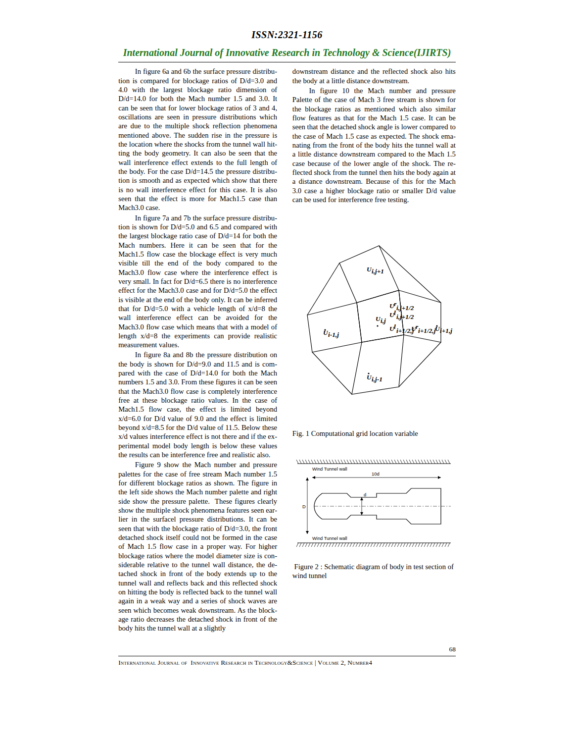ISSN:2321-1156
International Journal of Innovative Research in Technology & Science(IJIRTS)
In figure 6a and 6b the surface pressure distribution is compared for blockage ratios of D/d=3.0 and 4.0 with the largest blockage ratio dimension of D/d=14.0 for both the Mach number 1.5 and 3.0. It can be seen that for lower blockage ratios of 3 and 4, oscillations are seen in pressure distributions which are due to the multiple shock reflection phenomena mentioned above. The sudden rise in the pressure is the location where the shocks from the tunnel wall hitting the body geometry. It can also be seen that the wall interference effect extends to the full length of the body. For the case D/d=14.5 the pressure distribution is smooth and as expected which show that there is no wall interference effect for this case. It is also seen that the effect is more for Mach1.5 case than Mach3.0 case.
In figure 7a and 7b the surface pressure distribution is shown for D/d=5.0 and 6.5 and compared with the largest blockage ratio case of D/d=14 for both the Mach numbers. Here it can be seen that for the Mach1.5 flow case the blockage effect is very much visible till the end of the body compared to the Mach3.0 flow case where the interference effect is very small. In fact for D/d=6.5 there is no interference effect for the Mach3.0 case and for D/d=5.0 the effect is visible at the end of the body only. It can be inferred that for D/d=5.0 with a vehicle length of x/d=8 the wall interference effect can be avoided for the Mach3.0 flow case which means that with a model of length x/d=8 the experiments can provide realistic measurement values.
In figure 8a and 8b the pressure distribution on the body is shown for D/d=9.0 and 11.5 and is compared with the case of D/d=14.0 for both the Mach numbers 1.5 and 3.0. From these figures it can be seen that the Mach3.0 flow case is completely interference free at these blockage ratio values. In the case of Mach1.5 flow case, the effect is limited beyond x/d=6.0 for D/d value of 9.0 and the effect is limited beyond x/d=8.5 for the D/d value of 11.5. Below these x/d values interference effect is not there and if the experimental model body length is below these values the results can be interference free and realistic also.
Figure 9 show the Mach number and pressure palettes for the case of free stream Mach number 1.5 for different blockage ratios as shown. The figure in the left side shows the Mach number palette and right side show the pressure palette. These figures clearly show the multiple shock phenomena features seen earlier in the surfacel pressure distributions. It can be seen that with the blockage ratio of D/d=3.0, the front detached shock itself could not be formed in the case of Mach 1.5 flow case in a proper way. For higher blockage ratios where the model diameter size is considerable relative to the tunnel wall distance, the detached shock in front of the body extends up to the tunnel wall and reflects back and this reflected shock on hitting the body is reflected back to the tunnel wall again in a weak way and a series of shock waves are seen which becomes weak downstream. As the blockage ratio decreases the detached shock in front of the body hits the tunnel wall at a slightly
downstream distance and the reflected shock also hits the body at a little distance downstream.
In figure 10 the Mach number and pressure Palette of the case of Mach 3 free stream is shown for the blockage ratios as mentioned which also similar flow features as that for the Mach 1.5 case. It can be seen that the detached shock angle is lower compared to the case of Mach 1.5 case as expected. The shock emanating from the front of the body hits the tunnel wall at a little distance downstream compared to the Mach 1.5 case because of the lower angle of the shock. The reflected shock from the tunnel then hits the body again at a distance downstream. Because of this for the Mach 3.0 case a higher blockage ratio or smaller D/d value can be used for interference free testing.
U i,j+1 U r i,j+1/2 U l i,j+1/2 U i,j U l i+1/2,j U r i+1/2,j U i+1,j U i-1,j U i,j-1
Fig. 1 Computational grid location variable
Wind Tunnel wall 10d D d Wind Tunnel wall
Figure 2 : Schematic diagram of body in test section of wind tunnel
68
International Journal of Innovative Research in Technology&Science | Volume 2, Number4